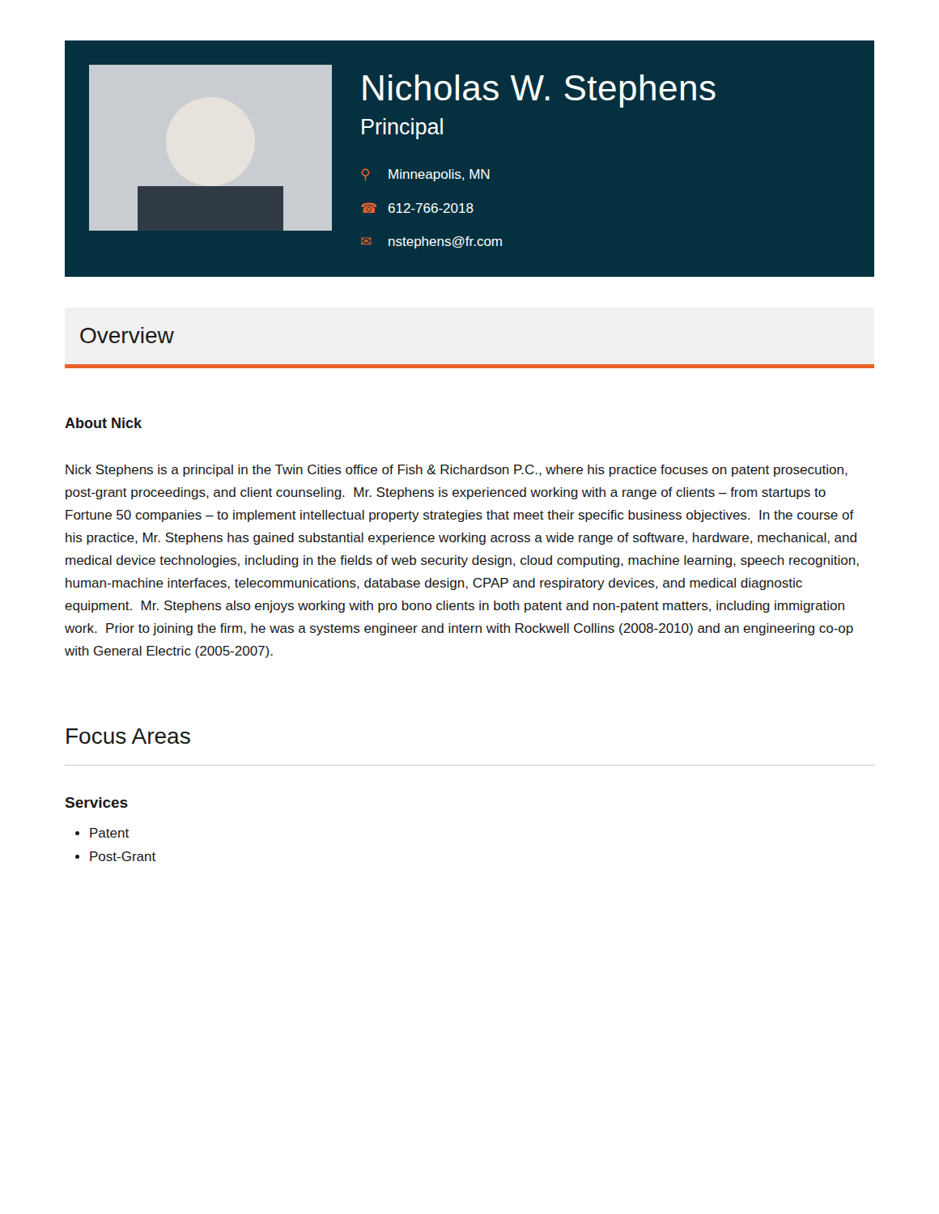Nicholas W. Stephens
Principal
⚲Minneapolis, MN
☎612-766-2018
✉nstephens@fr.com
Overview
About Nick
Nick Stephens is a principal in the Twin Cities office of Fish & Richardson P.C., where his practice focuses on patent prosecution, post-grant proceedings, and client counseling. Mr. Stephens is experienced working with a range of clients – from startups to Fortune 50 companies – to implement intellectual property strategies that meet their specific business objectives. In the course of his practice, Mr. Stephens has gained substantial experience working across a wide range of software, hardware, mechanical, and medical device technologies, including in the fields of web security design, cloud computing, machine learning, speech recognition, human-machine interfaces, telecommunications, database design, CPAP and respiratory devices, and medical diagnostic equipment. Mr. Stephens also enjoys working with pro bono clients in both patent and non-patent matters, including immigration work. Prior to joining the firm, he was a systems engineer and intern with Rockwell Collins (2008-2010) and an engineering co-op with General Electric (2005-2007).
Focus Areas
Services
Patent
Post-Grant